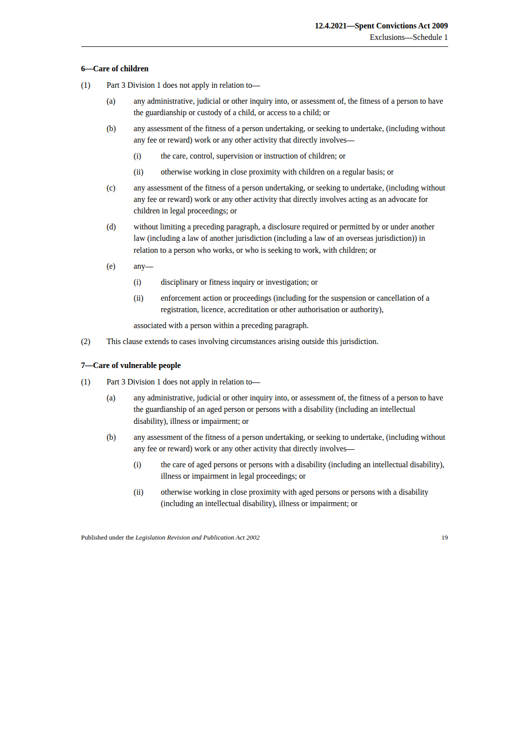12.4.2021—Spent Convictions Act 2009 Exclusions—Schedule 1
6—Care of children
(1) Part 3 Division 1 does not apply in relation to—
(a) any administrative, judicial or other inquiry into, or assessment of, the fitness of a person to have the guardianship or custody of a child, or access to a child; or
(b) any assessment of the fitness of a person undertaking, or seeking to undertake, (including without any fee or reward) work or any other activity that directly involves—
(i) the care, control, supervision or instruction of children; or
(ii) otherwise working in close proximity with children on a regular basis; or
(c) any assessment of the fitness of a person undertaking, or seeking to undertake, (including without any fee or reward) work or any other activity that directly involves acting as an advocate for children in legal proceedings; or
(d) without limiting a preceding paragraph, a disclosure required or permitted by or under another law (including a law of another jurisdiction (including a law of an overseas jurisdiction)) in relation to a person who works, or who is seeking to work, with children; or
(e) any—
(i) disciplinary or fitness inquiry or investigation; or
(ii) enforcement action or proceedings (including for the suspension or cancellation of a registration, licence, accreditation or other authorisation or authority),
associated with a person within a preceding paragraph.
(2) This clause extends to cases involving circumstances arising outside this jurisdiction.
7—Care of vulnerable people
(1) Part 3 Division 1 does not apply in relation to—
(a) any administrative, judicial or other inquiry into, or assessment of, the fitness of a person to have the guardianship of an aged person or persons with a disability (including an intellectual disability), illness or impairment; or
(b) any assessment of the fitness of a person undertaking, or seeking to undertake, (including without any fee or reward) work or any other activity that directly involves—
(i) the care of aged persons or persons with a disability (including an intellectual disability), illness or impairment in legal proceedings; or
(ii) otherwise working in close proximity with aged persons or persons with a disability (including an intellectual disability), illness or impairment; or
Published under the Legislation Revision and Publication Act 2002 19